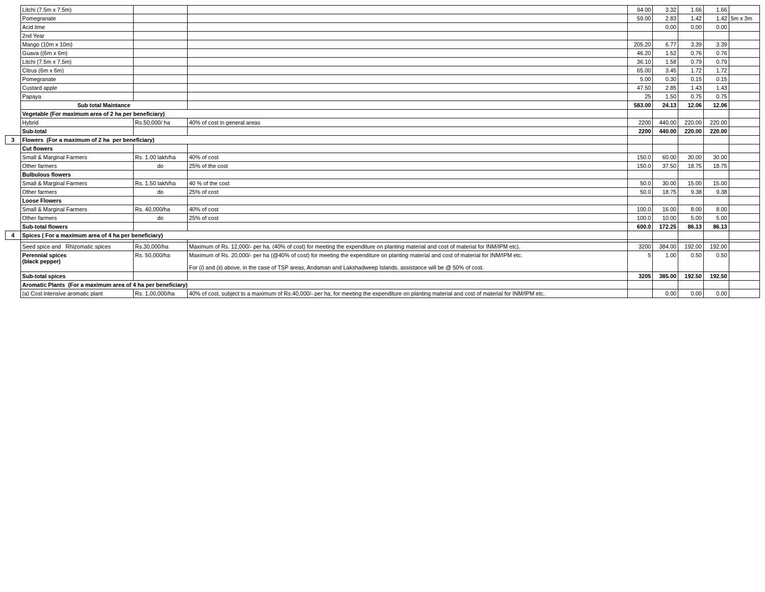| | Litchi (7.5m x 7.5m) | | | 94.00 | 3.32 | 1.66 | 1.66 | |
| | Pomegranate | | | 59.00 | 2.83 | 1.42 | 1.42 | 5m x 3m |
| | Acid lime | | | | 0.00 | 0.00 | 0.00 | |
| | 2nd Year | | | | | | | |
| | Mango (10m x 10m) | | | 205.20 | 6.77 | 3.39 | 3.39 | |
| | Guava ((6m x 6m) | | | 46.20 | 1.52 | 0.76 | 0.76 | |
| | Litchi (7.5m x 7.5m) | | | 36.10 | 1.58 | 0.79 | 0.79 | |
| | Citrus (6m x 6m) | | | 65.00 | 3.45 | 1.72 | 1.72 | |
| | Pomegranate | | | 5.00 | 0.30 | 0.15 | 0.15 | |
| | Custard apple | | | 47.50 | 2.85 | 1.43 | 1.43 | |
| | Papaya | | | 25 | 1.50 | 0.75 | 0.75 | |
| | Sub total Maintance | | 583.00 | 24.13 | 12.06 | 12.06 | |
| | Vegetable (For maximum area of 2 ha per beneficiary) | | | | | |
| | Hybrid | Rs.50,000/ ha | 40% of cost in general areas | 2200 | 440.00 | 220.00 | 220.00 | |
| | Sub-total | | | 2200 | 440.00 | 220.00 | 220.00 | |
| 3 | Flowers (For a maximum of 2 ha per beneficiary) | | | | | |
| | Cut flowers | | | | | | | |
| | Small & Marginal Farmers | Rs. 1.00 lakh/ha | 40% of cost | 150.0 | 60.00 | 30.00 | 30.00 | |
| | Other farmers | do | 25% of the cost | 150.0 | 37.50 | 18.75 | 18.75 | |
| | Bulbulous flowers | | | | | | | |
| | Small & Marginal Farmers | Rs. 1.50 lakh/ha | 40 % of the cost | 50.0 | 30.00 | 15.00 | 15.00 | |
| | Other farmers | do | 25% of cost | 50.0 | 18.75 | 9.38 | 9.38 | |
| | Loose Flowers | | | | | | | |
| | Small & Marginal Farmers | Rs. 40,000/ha | 40% of cost | 100.0 | 16.00 | 8.00 | 8.00 | |
| | Other farmers | do | 25% of cost | 100.0 | 10.00 | 5.00 | 5.00 | |
| | Sub-total flowers | | | 600.0 | 172.25 | 86.13 | 86.13 | |
| 4 | Spices ( For a maximum area of 4 ha per beneficiary) | | | | | |
| | Seed spice and Rhizomatic spices | Rs.30,000/ha | Maximum of Rs. 12,000/- per ha. (40% of cost) for meeting the expenditure on planting material and cost of material for INM/IPM etc). | 3200 | 384.00 | 192.00 | 192.00 | |
| | Perennial spices (black pepper) | Rs. 50,000/ha | Maximum of Rs. 20,000/- per ha (@40% of cost) for meeting the expenditure on planting material and cost of material for INM/IPM etc. For (i) and (ii) above, in the case of TSP areas, Andaman and Lakshadweep Islands, assistance will be @ 50% of cost. | 5 | 1.00 | 0.50 | 0.50 | |
| | Sub-total spices | | | 3205 | 385.00 | 192.50 | 192.50 | |
| | Aromatic Plants (For a maximum area of 4 ha per beneficiary) | | | | | |
| | (a) Cost intensive aromatic plant | Rs. 1,00,000/ha | 40% of cost, subject to a maximum of Rs.40,000/- per ha, for meeting the expenditure on planting material and cost of material for INM/IPM etc. | | 0.00 | 0.00 | 0.00 | |